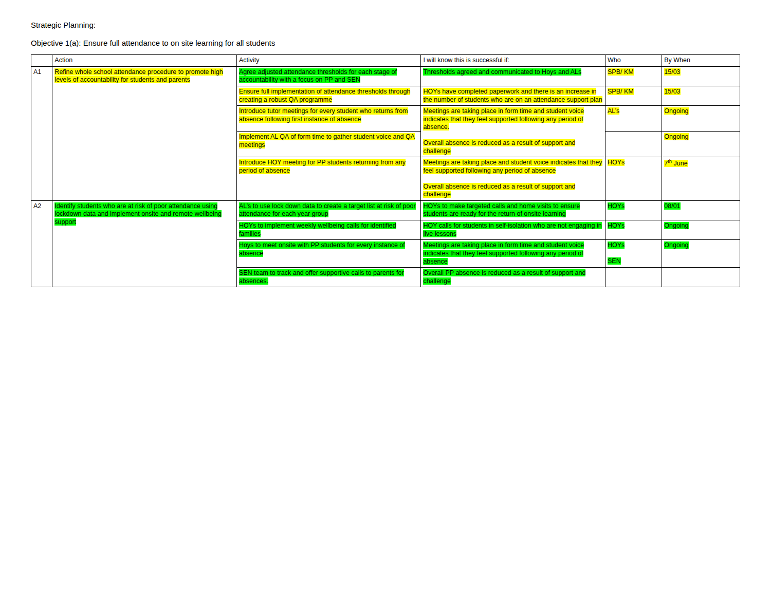Strategic Planning:
Objective 1(a): Ensure full attendance to on site learning for all students
| | Action | Activity | I will know this is successful if: | Who | By When |
| --- | --- | --- | --- | --- | --- |
| A1 | Refine whole school attendance procedure to promote high levels of accountability for students and parents | Agree adjusted attendance thresholds for each stage of accountability with a focus on PP and SEN | Thresholds agreed and communicated to Hoys and ALs | SPB/ KM | 15/03 |
| Ensure full implementation of attendance thresholds through creating a robust QA programme | HOYs have completed paperwork and there is an increase in the number of students who are on an attendance support plan | SPB/ KM | 15/03 |
| Introduce tutor meetings for every student who returns from absence following first instance of absence | Meetings are taking place in form time and student voice indicates that they feel supported following any period of absence. Overall absence is reduced as a result of support and challenge | AL’s | Ongoing |
| Implement AL QA of form time to gather student voice and QA meetings | | Ongoing |
| Introduce HOY meeting for PP students returning from any period of absence | Meetings are taking place and student voice indicates that they feel supported following any period of absence Overall absence is reduced as a result of support and challenge | HOYs | 7 th June |
| A2 | Identify students who are at risk of poor attendance using lockdown data and implement onsite and remote wellbeing support | AL’s to use lock down data to create a target list at risk of poor attendance for each year group | HOYs to make targeted calls and home visits to ensure students are ready for the return of onsite learning | HOYs | 08/01 |
| HOYs to implement weekly wellbeing calls for identified families | HOY calls for students in self-isolation who are not engaging in live lessons | HOYs | Ongoing |
| Hoys to meet onsite with PP students for every instance of absence | Meetings are taking place in form time and student voice indicates that they feel supported following any period of absence | HOYs SEN | Ongoing |
| SEN team to track and offer supportive calls to parents for absences. | Overall PP absence is reduced as a result of support and challenge | | |